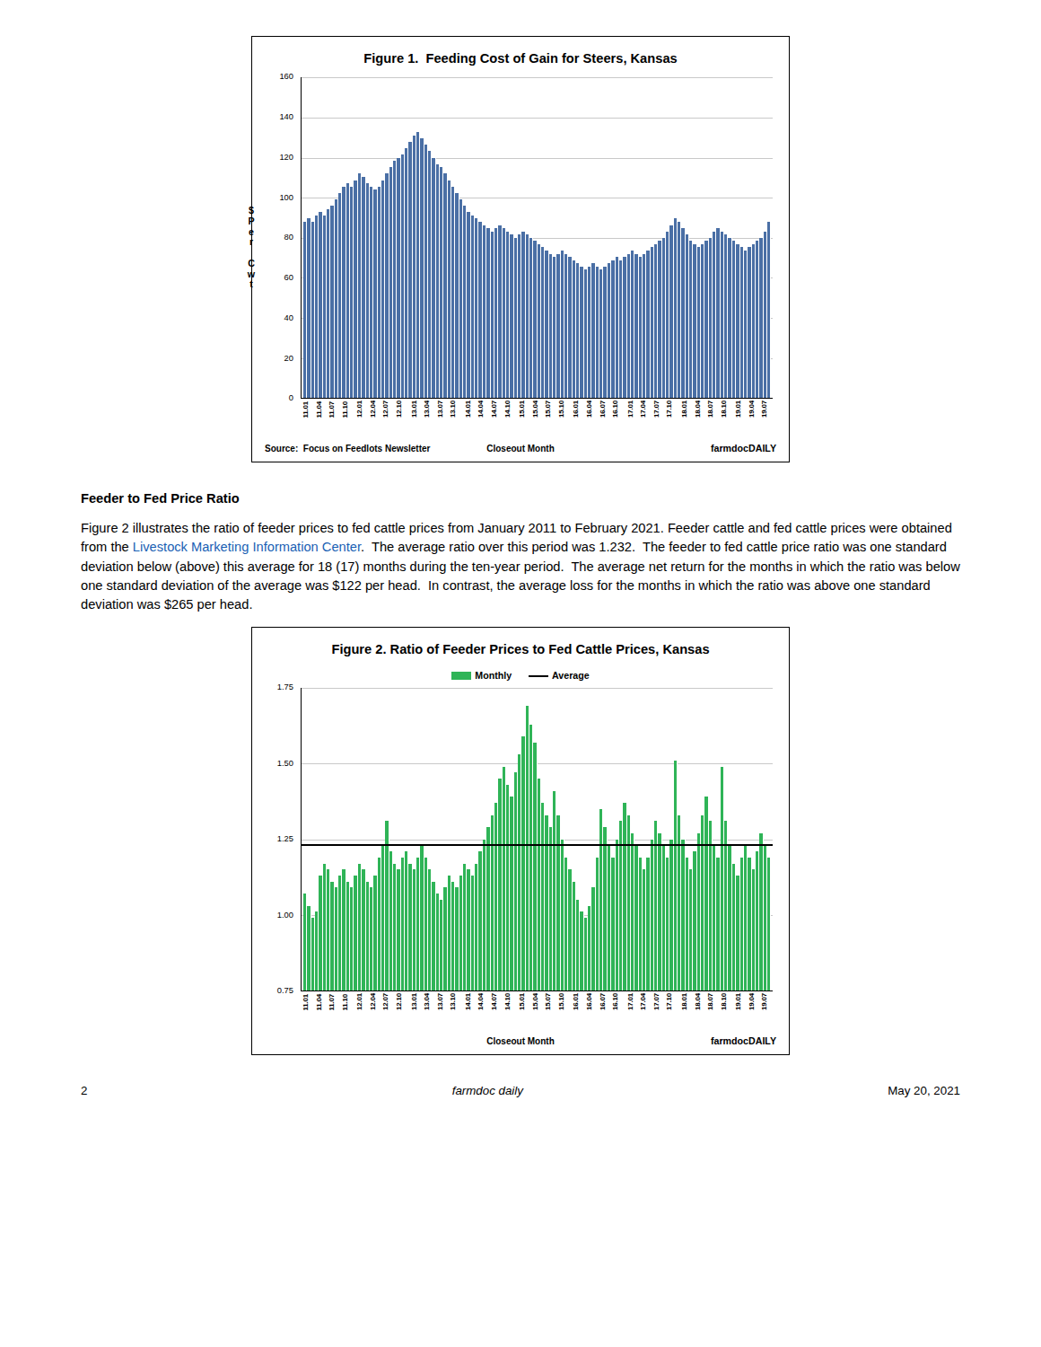Figure 1. Feeding Cost of Gain for Steers, Kansas
$
P
e
r
C
w
t
160 140 120 100 80 60 40 20 0
11.0111.0411.0711.10 12.0112.0412.0712.10 13.0113.0413.0713.10 14.0114.0414.0714.10 15.0115.0415.0715.10 16.0116.0416.0716.10 17.0117.0417.0717.10 18.0118.0418.0718.10 19.0119.0419.0719.10 20.0120.0420.0720.10 21.01
Source: Focus on Feedlots Newsletter
Closeout Month
farmdocDAILY
Feeder to Fed Price Ratio
Figure 2 illustrates the ratio of feeder prices to fed cattle prices from January 2011 to February 2021. Feeder cattle and fed cattle prices were obtained from the Livestock Marketing Information Center. The average ratio over this period was 1.232. The feeder to fed cattle price ratio was one standard deviation below (above) this average for 18 (17) months during the ten-year period. The average net return for the months in which the ratio was below one standard deviation of the average was $122 per head. In contrast, the average loss for the months in which the ratio was above one standard deviation was $265 per head.
Figure 2. Ratio of Feeder Prices to Fed Cattle Prices, Kansas
Monthly Average
1.75 1.50 1.25 1.00 0.75
11.0111.0411.0711.10 12.0112.0412.0712.10 13.0113.0413.0713.10 14.0114.0414.0714.10 15.0115.0415.0715.10 16.0116.0416.0716.10 17.0117.0417.0717.10 18.0118.0418.0718.10 19.0119.0419.0719.10 20.0120.0420.0720.10 21.01
Closeout Month
farmdocDAILY
2
farmdoc daily
May 20, 2021